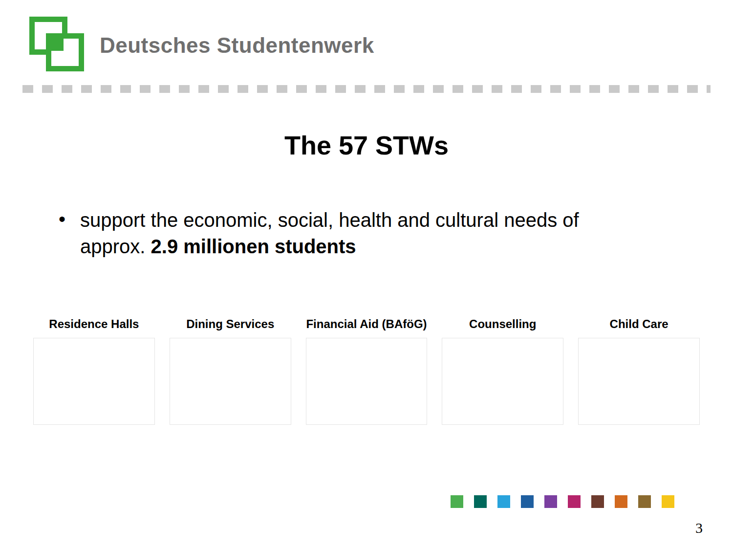Deutsches Studentenwerk
The 57 STWs
support the economic, social, health and cultural needs of approx. 2.9 millionen students
Residence Halls
Dining Services
Financial Aid (BAföG)
Counselling
Child Care
3